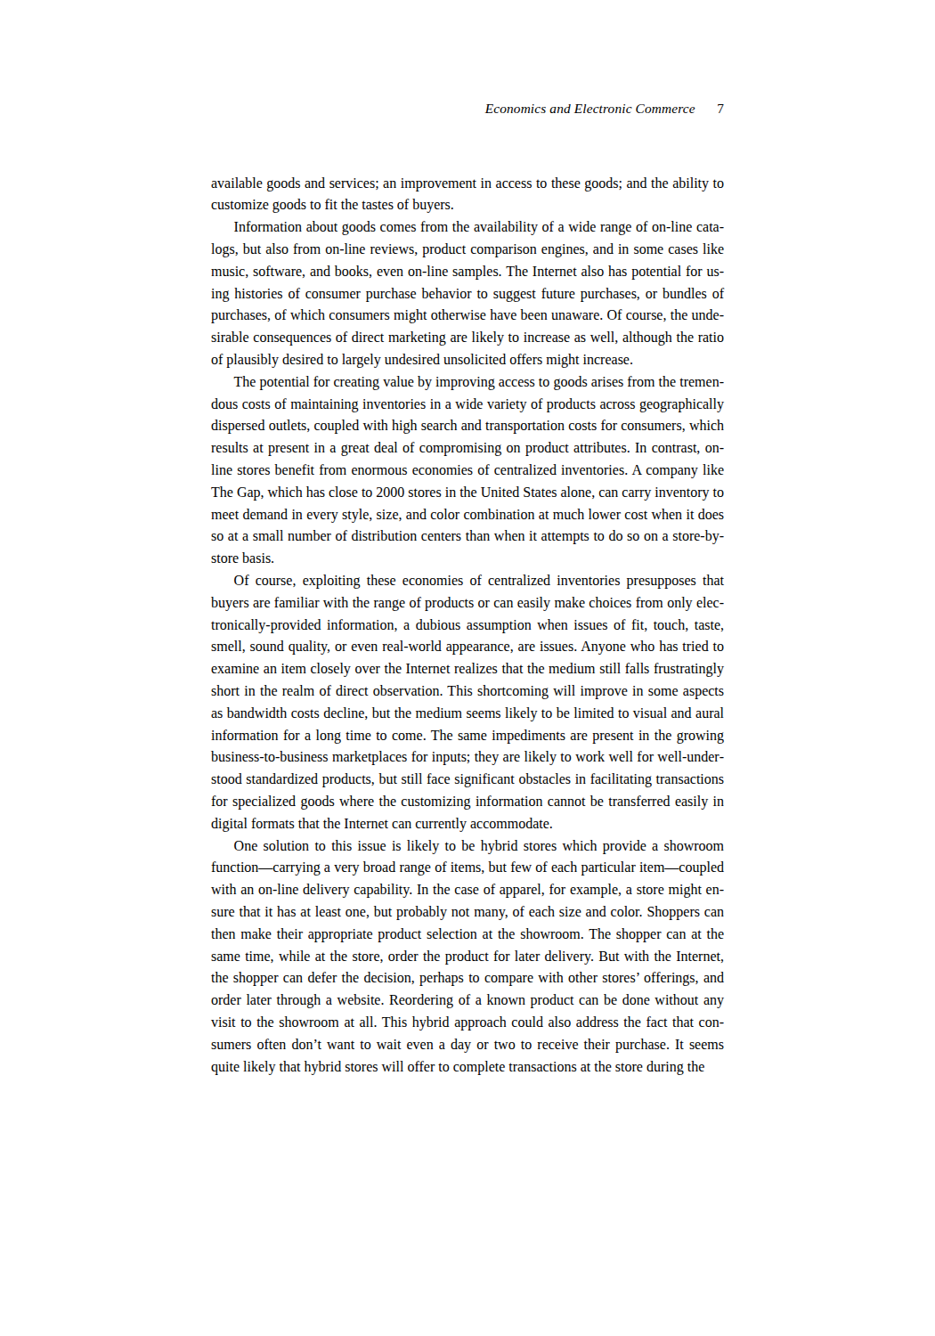Economics and Electronic Commerce7
available goods and services; an improvement in access to these goods; and the ability to customize goods to fit the tastes of buyers.
Information about goods comes from the availability of a wide range of on-line catalogs, but also from on-line reviews, product comparison engines, and in some cases like music, software, and books, even on-line samples. The Internet also has potential for using histories of consumer purchase behavior to suggest future purchases, or bundles of purchases, of which consumers might otherwise have been unaware. Of course, the undesirable consequences of direct marketing are likely to increase as well, although the ratio of plausibly desired to largely undesired unsolicited offers might increase.
The potential for creating value by improving access to goods arises from the tremendous costs of maintaining inventories in a wide variety of products across geographically dispersed outlets, coupled with high search and transportation costs for consumers, which results at present in a great deal of compromising on product attributes. In contrast, on-line stores benefit from enormous economies of centralized inventories. A company like The Gap, which has close to 2000 stores in the United States alone, can carry inventory to meet demand in every style, size, and color combination at much lower cost when it does so at a small number of distribution centers than when it attempts to do so on a store-by-store basis.
Of course, exploiting these economies of centralized inventories presupposes that buyers are familiar with the range of products or can easily make choices from only electronically-provided information, a dubious assumption when issues of fit, touch, taste, smell, sound quality, or even real-world appearance, are issues. Anyone who has tried to examine an item closely over the Internet realizes that the medium still falls frustratingly short in the realm of direct observation. This shortcoming will improve in some aspects as bandwidth costs decline, but the medium seems likely to be limited to visual and aural information for a long time to come. The same impediments are present in the growing business-to-business marketplaces for inputs; they are likely to work well for well-understood standardized products, but still face significant obstacles in facilitating transactions for specialized goods where the customizing information cannot be transferred easily in digital formats that the Internet can currently accommodate.
One solution to this issue is likely to be hybrid stores which provide a showroom function—carrying a very broad range of items, but few of each particular item—coupled with an on-line delivery capability. In the case of apparel, for example, a store might ensure that it has at least one, but probably not many, of each size and color. Shoppers can then make their appropriate product selection at the showroom. The shopper can at the same time, while at the store, order the product for later delivery. But with the Internet, the shopper can defer the decision, perhaps to compare with other stores’ offerings, and order later through a website. Reordering of a known product can be done without any visit to the showroom at all. This hybrid approach could also address the fact that consumers often don’t want to wait even a day or two to receive their purchase. It seems quite likely that hybrid stores will offer to complete transactions at the store during the